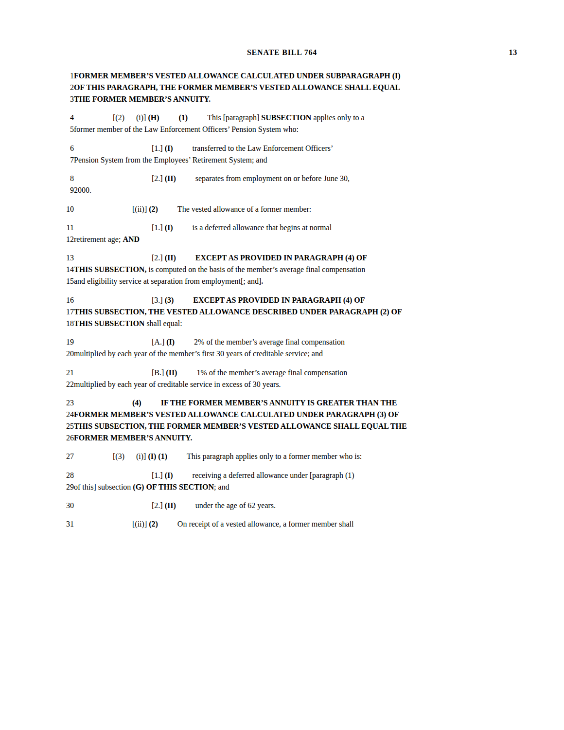SENATE BILL 764 13
| 1 | FORMER MEMBER’S VESTED ALLOWANCE CALCULATED UNDER SUBPARAGRAPH (I) |
| 2 | OF THIS PARAGRAPH, THE FORMER MEMBER’S VESTED ALLOWANCE SHALL EQUAL |
| 3 | THE FORMER MEMBER’S ANNUITY. |
| 4 | [(2) (i)] (H) (1) This [paragraph] SUBSECTION applies only to a |
| 5 | former member of the Law Enforcement Officers’ Pension System who: |
| 6 | [1.] (I) transferred to the Law Enforcement Officers’ |
| 7 | Pension System from the Employees’ Retirement System; and |
| 8 | [2.] (II) separates from employment on or before June 30, |
| 9 | 2000. |
| 10 | [(ii)] (2) The vested allowance of a former member: |
| 11 | [1.] (I) is a deferred allowance that begins at normal |
| 12 | retirement age; AND |
| 13 | [2.] (II) EXCEPT AS PROVIDED IN PARAGRAPH (4) OF |
| 14 | THIS SUBSECTION, is computed on the basis of the member’s average final compensation |
| 15 | and eligibility service at separation from employment[; and] . |
| 16 | [3.] (3) EXCEPT AS PROVIDED IN PARAGRAPH (4) OF |
| 17 | THIS SUBSECTION, THE VESTED ALLOWANCE DESCRIBED UNDER PARAGRAPH (2) OF |
| 18 | THIS SUBSECTION shall equal: |
| 19 | [A.] (I) 2% of the member’s average final compensation |
| 20 | multiplied by each year of the member’s first 30 years of creditable service; and |
| 21 | [B.] (II) 1% of the member’s average final compensation |
| 22 | multiplied by each year of creditable service in excess of 30 years. |
| 23 | (4) IF THE FORMER MEMBER’S ANNUITY IS GREATER THAN THE |
| 24 | FORMER MEMBER’S VESTED ALLOWANCE CALCULATED UNDER PARAGRAPH (3) OF |
| 25 | THIS SUBSECTION, THE FORMER MEMBER’S VESTED ALLOWANCE SHALL EQUAL THE |
| 26 | FORMER MEMBER’S ANNUITY. |
| 27 | [(3) (i)] (I) (1) This paragraph applies only to a former member who is: |
| 28 | [1.] (I) receiving a deferred allowance under [paragraph (1) |
| 29 | of this] subsection (G) OF THIS SECTION ; and |
| 30 | [2.] (II) under the age of 62 years. |
| 31 | [(ii)] (2) On receipt of a vested allowance, a former member shall |